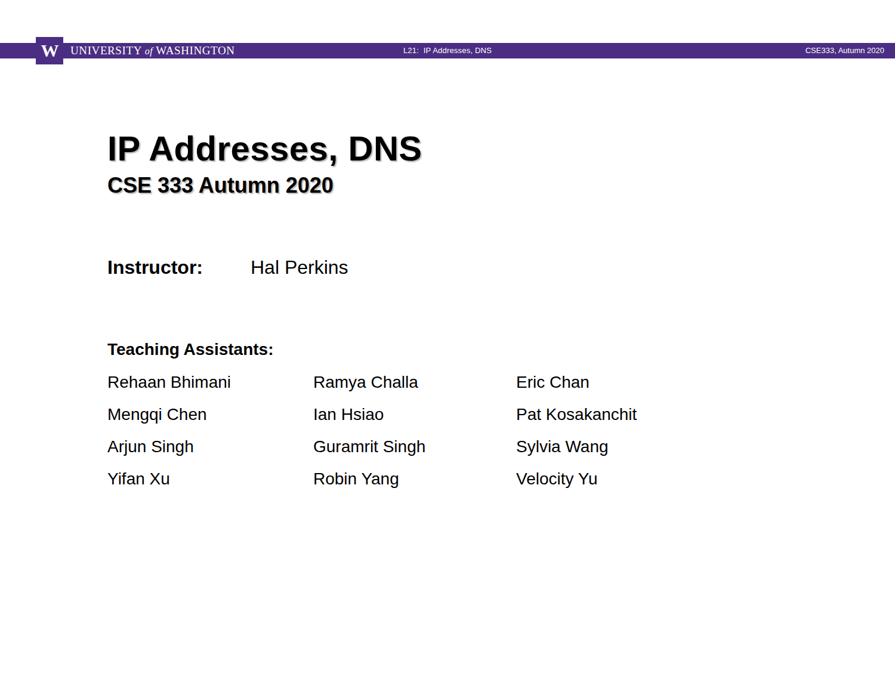L21: IP Addresses, DNS CSE333, Autumn 2020
W
UNIVERSITY of WASHINGTON
IP Addresses, DNS
CSE 333 Autumn 2020
Instructor: Hal Perkins
Teaching Assistants:
| Rehaan Bhimani | Ramya Challa | Eric Chan |
| Mengqi Chen | Ian Hsiao | Pat Kosakanchit |
| Arjun Singh | Guramrit Singh | Sylvia Wang |
| Yifan Xu | Robin Yang | Velocity Yu |